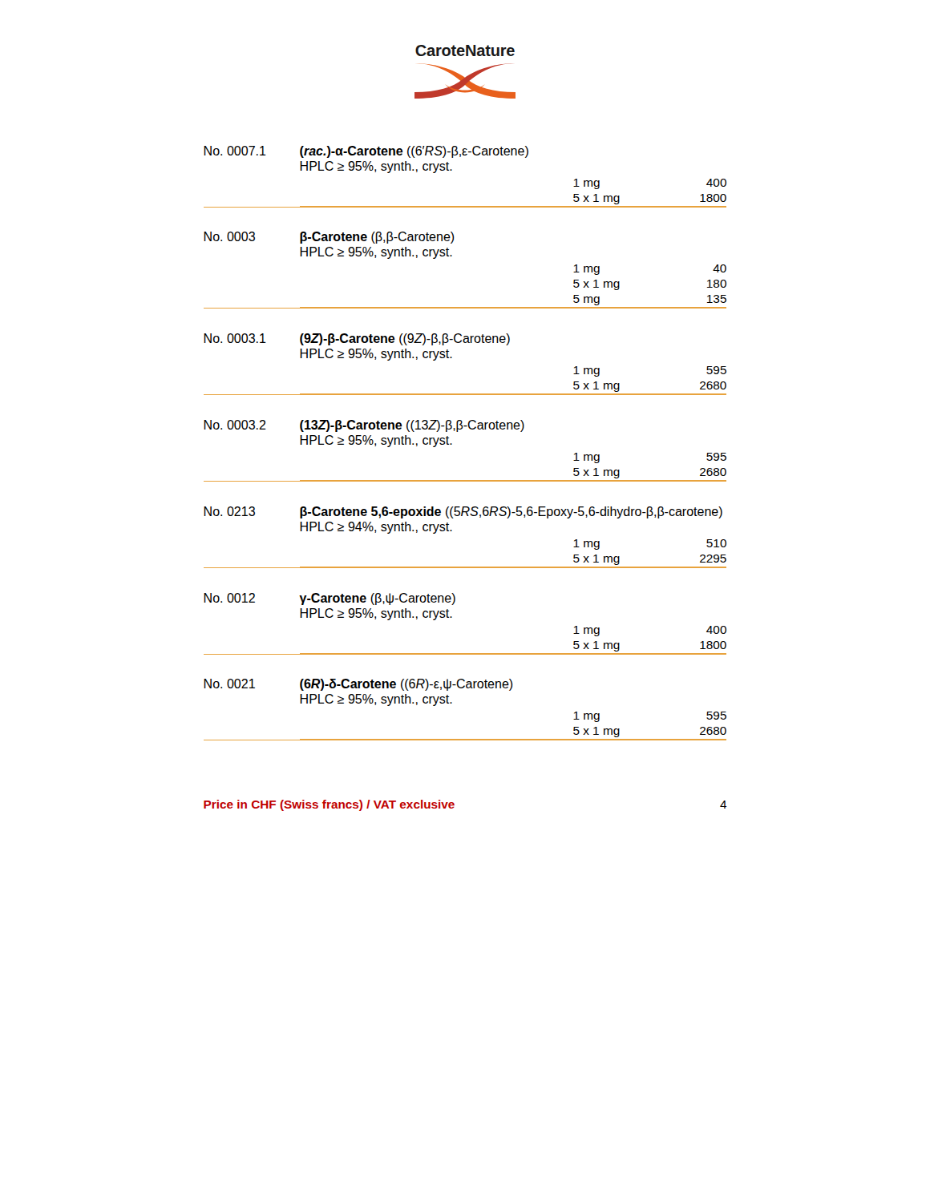Carote Nature
No. 0007.1
(rac.)-α-Carotene ((6′RS)-β,ε-Carotene)
HPLC ≥ 95%, synth., cryst.
| 1 mg | 400 |
| 5 x 1 mg | 1800 |
No. 0003
β-Carotene (β,β-Carotene)
HPLC ≥ 95%, synth., cryst.
| 1 mg | 40 |
| 5 x 1 mg | 180 |
| 5 mg | 135 |
No. 0003.1
(9Z)-β-Carotene ((9Z)-β,β-Carotene)
HPLC ≥ 95%, synth., cryst.
| 1 mg | 595 |
| 5 x 1 mg | 2680 |
No. 0003.2
(13Z)-β-Carotene ((13Z)-β,β-Carotene)
HPLC ≥ 95%, synth., cryst.
| 1 mg | 595 |
| 5 x 1 mg | 2680 |
No. 0213
β-Carotene 5,6-epoxide ((5RS,6RS)-5,6-Epoxy-5,6-dihydro-β,β-carotene)
HPLC ≥ 94%, synth., cryst.
| 1 mg | 510 |
| 5 x 1 mg | 2295 |
No. 0012
γ-Carotene (β,ψ-Carotene)
HPLC ≥ 95%, synth., cryst.
| 1 mg | 400 |
| 5 x 1 mg | 1800 |
No. 0021
(6R)-δ-Carotene ((6R)-ε,ψ-Carotene)
HPLC ≥ 95%, synth., cryst.
| 1 mg | 595 |
| 5 x 1 mg | 2680 |
Price in CHF (Swiss francs) / VAT exclusive
4